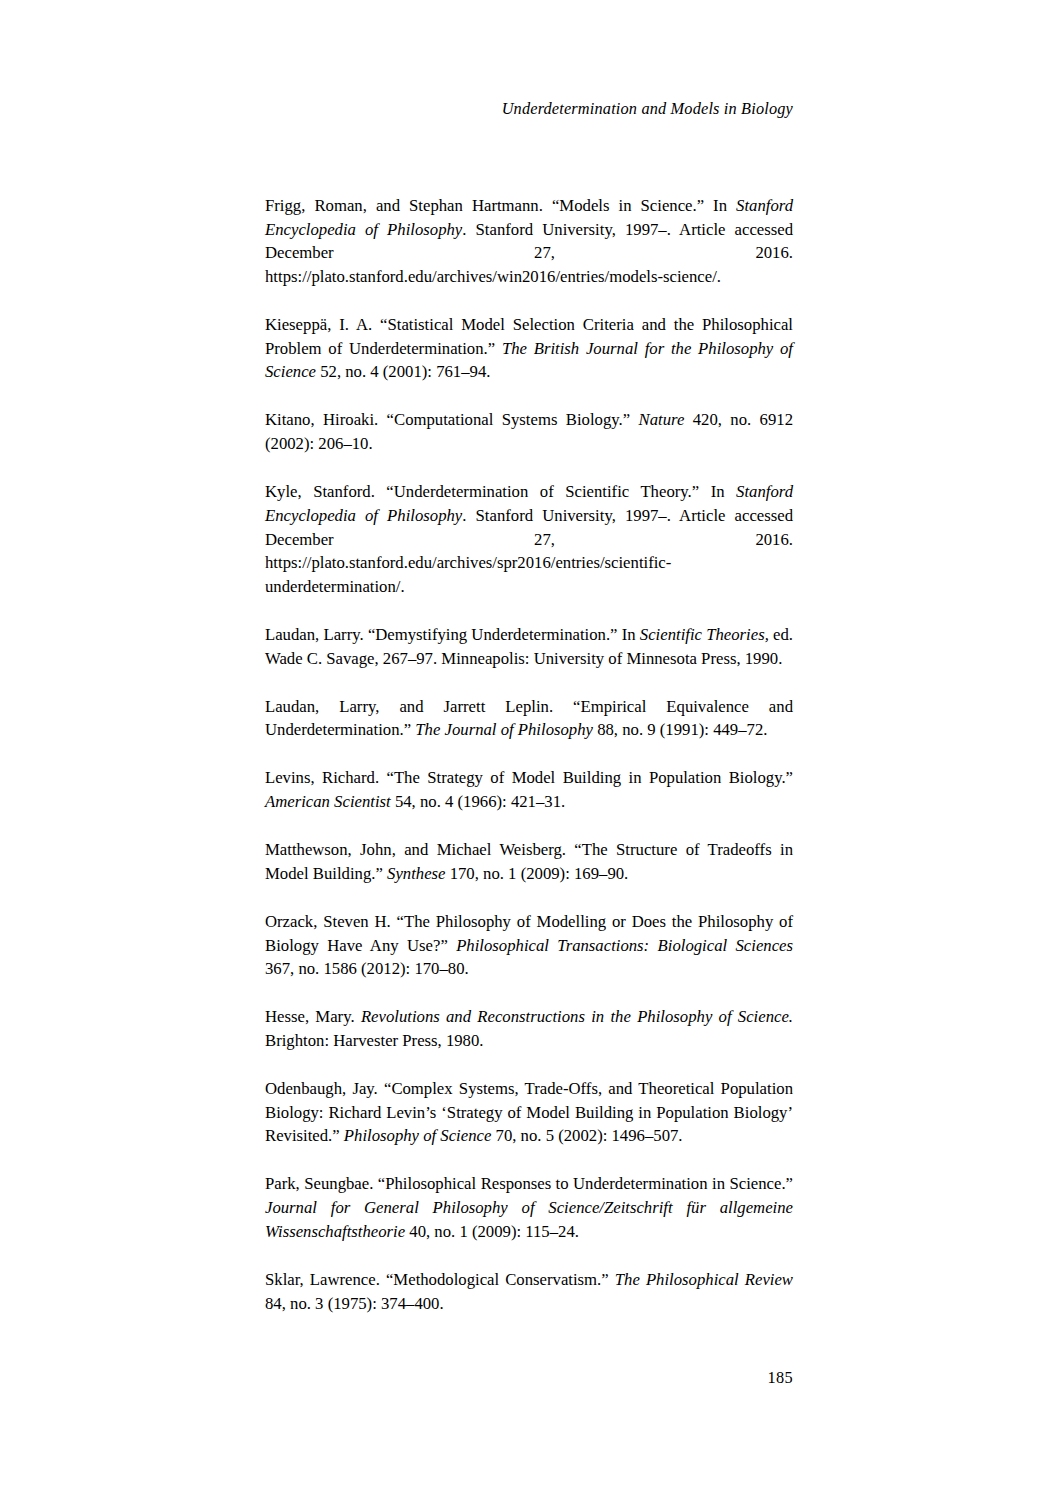Underdetermination and Models in Biology
Frigg, Roman, and Stephan Hartmann. “Models in Science.” In Stanford Encyclopedia of Philosophy. Stanford University, 1997–. Article accessed December 27, 2016. https://plato.stanford.edu/archives/win2016/entries/models-science/.
Kieseppä, I. A. “Statistical Model Selection Criteria and the Philosophical Problem of Underdetermination.” The British Journal for the Philosophy of Science 52, no. 4 (2001): 761–94.
Kitano, Hiroaki. “Computational Systems Biology.” Nature 420, no. 6912 (2002): 206–10.
Kyle, Stanford. “Underdetermination of Scientific Theory.” In Stanford Encyclopedia of Philosophy. Stanford University, 1997–. Article accessed December 27, 2016. https://plato.stanford.edu/archives/spr2016/entries/scientific-underdetermination/.
Laudan, Larry. “Demystifying Underdetermination.” In Scientific Theories, ed. Wade C. Savage, 267–97. Minneapolis: University of Minnesota Press, 1990.
Laudan, Larry, and Jarrett Leplin. “Empirical Equivalence and Underdetermination.” The Journal of Philosophy 88, no. 9 (1991): 449–72.
Levins, Richard. “The Strategy of Model Building in Population Biology.” American Scientist 54, no. 4 (1966): 421–31.
Matthewson, John, and Michael Weisberg. “The Structure of Tradeoffs in Model Building.” Synthese 170, no. 1 (2009): 169–90.
Orzack, Steven H. “The Philosophy of Modelling or Does the Philosophy of Biology Have Any Use?” Philosophical Transactions: Biological Sciences 367, no. 1586 (2012): 170–80.
Hesse, Mary. Revolutions and Reconstructions in the Philosophy of Science. Brighton: Harvester Press, 1980.
Odenbaugh, Jay. “Complex Systems, Trade-Offs, and Theoretical Population Biology: Richard Levin’s ‘Strategy of Model Building in Population Biology’ Revisited.” Philosophy of Science 70, no. 5 (2002): 1496–507.
Park, Seungbae. “Philosophical Responses to Underdetermination in Science.” Journal for General Philosophy of Science/Zeitschrift für allgemeine Wissenschaftstheorie 40, no. 1 (2009): 115–24.
Sklar, Lawrence. “Methodological Conservatism.” The Philosophical Review 84, no. 3 (1975): 374–400.
185